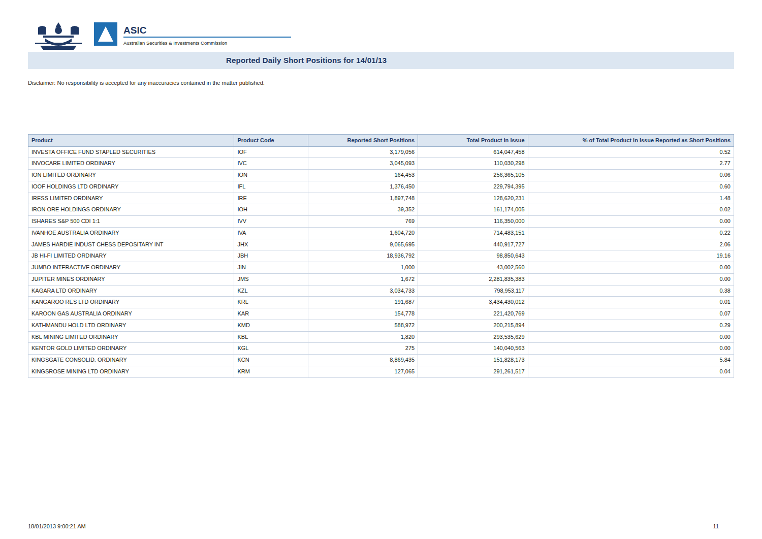ASIC Australian Securities & Investments Commission
Reported Daily Short Positions for 14/01/13
Disclaimer: No responsibility is accepted for any inaccuracies contained in the matter published.
| Product | Product Code | Reported Short Positions | Total Product in Issue | % of Total Product in Issue Reported as Short Positions |
| --- | --- | --- | --- | --- |
| INVESTA OFFICE FUND STAPLED SECURITIES | IOF | 3,179,056 | 614,047,458 | 0.52 |
| INVOCARE LIMITED ORDINARY | IVC | 3,045,093 | 110,030,298 | 2.77 |
| ION LIMITED ORDINARY | ION | 164,453 | 256,365,105 | 0.06 |
| IOOF HOLDINGS LTD ORDINARY | IFL | 1,376,450 | 229,794,395 | 0.60 |
| IRESS LIMITED ORDINARY | IRE | 1,897,748 | 128,620,231 | 1.48 |
| IRON ORE HOLDINGS ORDINARY | IOH | 39,352 | 161,174,005 | 0.02 |
| ISHARES S&P 500 CDI 1:1 | IVV | 769 | 116,350,000 | 0.00 |
| IVANHOE AUSTRALIA ORDINARY | IVA | 1,604,720 | 714,483,151 | 0.22 |
| JAMES HARDIE INDUST CHESS DEPOSITARY INT | JHX | 9,065,695 | 440,917,727 | 2.06 |
| JB HI-FI LIMITED ORDINARY | JBH | 18,936,792 | 98,850,643 | 19.16 |
| JUMBO INTERACTIVE ORDINARY | JIN | 1,000 | 43,002,560 | 0.00 |
| JUPITER MINES ORDINARY | JMS | 1,672 | 2,281,835,383 | 0.00 |
| KAGARA LTD ORDINARY | KZL | 3,034,733 | 798,953,117 | 0.38 |
| KANGAROO RES LTD ORDINARY | KRL | 191,687 | 3,434,430,012 | 0.01 |
| KAROON GAS AUSTRALIA ORDINARY | KAR | 154,778 | 221,420,769 | 0.07 |
| KATHMANDU HOLD LTD ORDINARY | KMD | 588,972 | 200,215,894 | 0.29 |
| KBL MINING LIMITED ORDINARY | KBL | 1,820 | 293,535,629 | 0.00 |
| KENTOR GOLD LIMITED ORDINARY | KGL | 275 | 140,040,563 | 0.00 |
| KINGSGATE CONSOLID. ORDINARY | KCN | 8,869,435 | 151,828,173 | 5.84 |
| KINGSROSE MINING LTD ORDINARY | KRM | 127,065 | 291,261,517 | 0.04 |
18/01/2013 9:00:21 AM 11